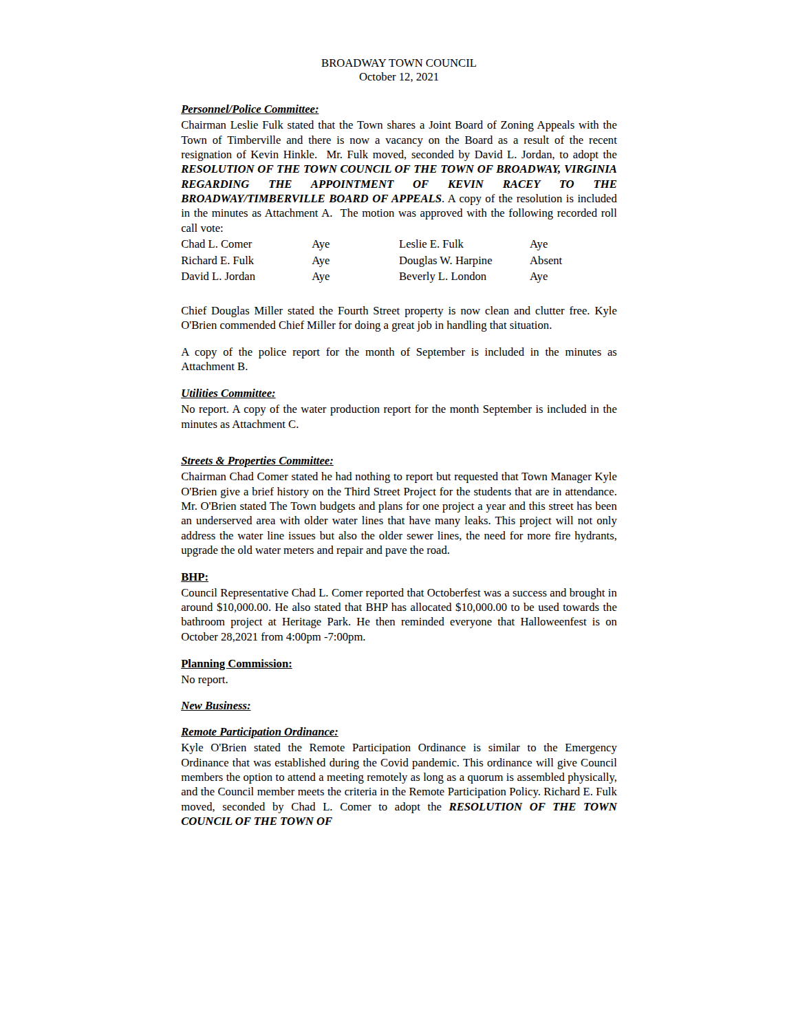BROADWAY TOWN COUNCIL
October 12, 2021
Personnel/Police Committee:
Chairman Leslie Fulk stated that the Town shares a Joint Board of Zoning Appeals with the Town of Timberville and there is now a vacancy on the Board as a result of the recent resignation of Kevin Hinkle. Mr. Fulk moved, seconded by David L. Jordan, to adopt the RESOLUTION OF THE TOWN COUNCIL OF THE TOWN OF BROADWAY, VIRGINIA REGARDING THE APPOINTMENT OF KEVIN RACEY TO THE BROADWAY/TIMBERVILLE BOARD OF APPEALS. A copy of the resolution is included in the minutes as Attachment A. The motion was approved with the following recorded roll call vote:
| Chad L. Comer | Aye | Leslie E. Fulk | Aye |
| Richard E. Fulk | Aye | Douglas W. Harpine | Absent |
| David L. Jordan | Aye | Beverly L. London | Aye |
Chief Douglas Miller stated the Fourth Street property is now clean and clutter free. Kyle O'Brien commended Chief Miller for doing a great job in handling that situation.
A copy of the police report for the month of September is included in the minutes as Attachment B.
Utilities Committee:
No report. A copy of the water production report for the month September is included in the minutes as Attachment C.
Streets & Properties Committee:
Chairman Chad Comer stated he had nothing to report but requested that Town Manager Kyle O'Brien give a brief history on the Third Street Project for the students that are in attendance. Mr. O'Brien stated The Town budgets and plans for one project a year and this street has been an underserved area with older water lines that have many leaks. This project will not only address the water line issues but also the older sewer lines, the need for more fire hydrants, upgrade the old water meters and repair and pave the road.
BHP:
Council Representative Chad L. Comer reported that Octoberfest was a success and brought in around $10,000.00. He also stated that BHP has allocated $10,000.00 to be used towards the bathroom project at Heritage Park. He then reminded everyone that Halloweenfest is on October 28,2021 from 4:00pm -7:00pm.
Planning Commission:
No report.
New Business:
Remote Participation Ordinance:
Kyle O'Brien stated the Remote Participation Ordinance is similar to the Emergency Ordinance that was established during the Covid pandemic. This ordinance will give Council members the option to attend a meeting remotely as long as a quorum is assembled physically, and the Council member meets the criteria in the Remote Participation Policy. Richard E. Fulk moved, seconded by Chad L. Comer to adopt the RESOLUTION OF THE TOWN COUNCIL OF THE TOWN OF